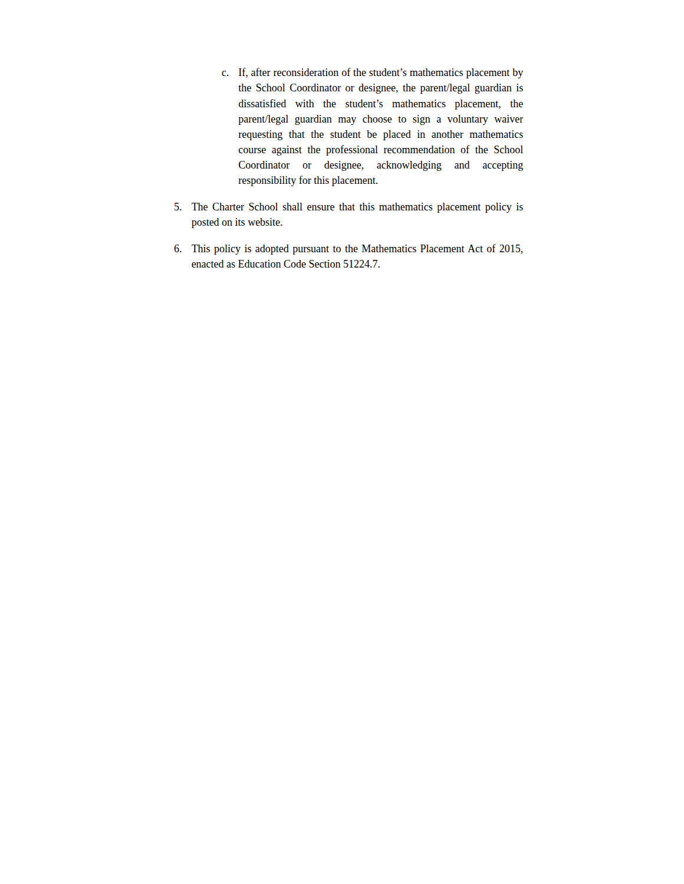If, after reconsideration of the student’s mathematics placement by the School Coordinator or designee, the parent/legal guardian is dissatisfied with the student’s mathematics placement, the parent/legal guardian may choose to sign a voluntary waiver requesting that the student be placed in another mathematics course against the professional recommendation of the School Coordinator or designee, acknowledging and accepting responsibility for this placement.
The Charter School shall ensure that this mathematics placement policy is posted on its website.
This policy is adopted pursuant to the Mathematics Placement Act of 2015, enacted as Education Code Section 51224.7.